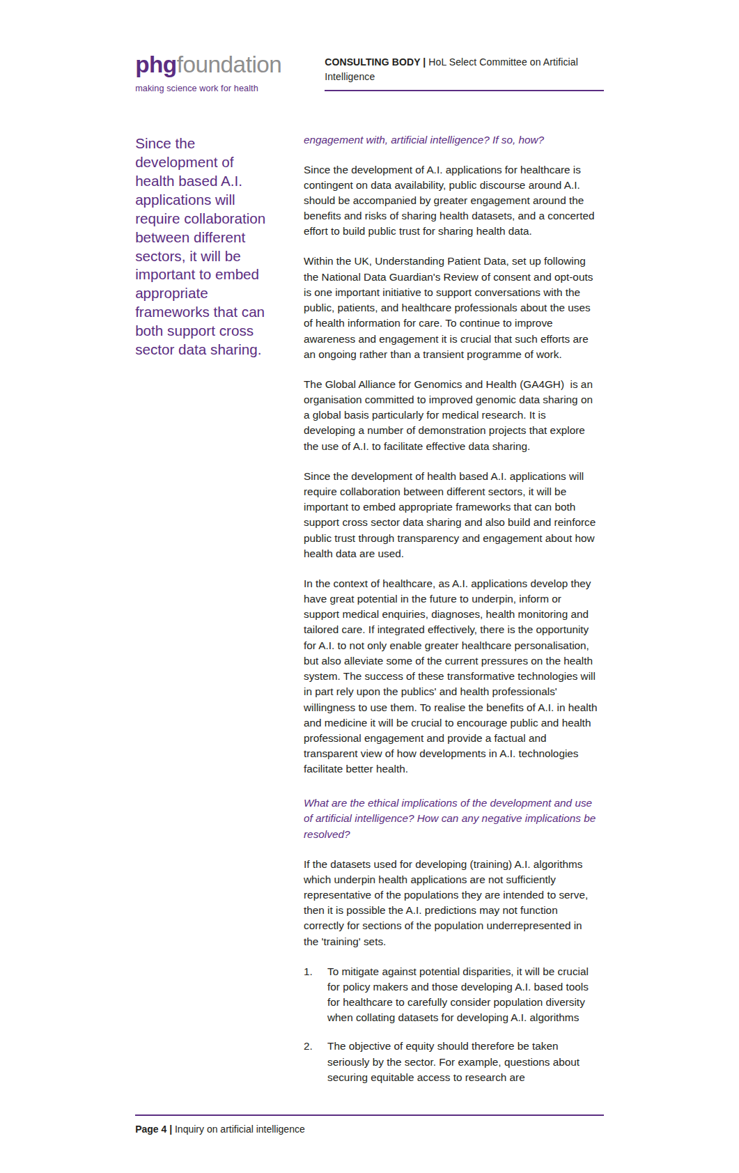phg foundation
making science work for health
CONSULTING BODY | HoL Select Committee on Artificial Intelligence
Since the development of health based A.I. applications will require collaboration between different sectors, it will be important to embed appropriate frameworks that can both support cross sector data sharing.
engagement with, artificial intelligence? If so, how?
Since the development of A.I. applications for healthcare is contingent on data availability, public discourse around A.I. should be accompanied by greater engagement around the benefits and risks of sharing health datasets, and a concerted effort to build public trust for sharing health data.
Within the UK, Understanding Patient Data, set up following the National Data Guardian's Review of consent and opt-outs is one important initiative to support conversations with the public, patients, and healthcare professionals about the uses of health information for care. To continue to improve awareness and engagement it is crucial that such efforts are an ongoing rather than a transient programme of work.
The Global Alliance for Genomics and Health (GA4GH) is an organisation committed to improved genomic data sharing on a global basis particularly for medical research. It is developing a number of demonstration projects that explore the use of A.I. to facilitate effective data sharing.
Since the development of health based A.I. applications will require collaboration between different sectors, it will be important to embed appropriate frameworks that can both support cross sector data sharing and also build and reinforce public trust through transparency and engagement about how health data are used.
In the context of healthcare, as A.I. applications develop they have great potential in the future to underpin, inform or support medical enquiries, diagnoses, health monitoring and tailored care. If integrated effectively, there is the opportunity for A.I. to not only enable greater healthcare personalisation, but also alleviate some of the current pressures on the health system. The success of these transformative technologies will in part rely upon the publics' and health professionals' willingness to use them. To realise the benefits of A.I. in health and medicine it will be crucial to encourage public and health professional engagement and provide a factual and transparent view of how developments in A.I. technologies facilitate better health.
What are the ethical implications of the development and use of artificial intelligence? How can any negative implications be resolved?
If the datasets used for developing (training) A.I. algorithms which underpin health applications are not sufficiently representative of the populations they are intended to serve, then it is possible the A.I. predictions may not function correctly for sections of the population underrepresented in the 'training' sets.
To mitigate against potential disparities, it will be crucial for policy makers and those developing A.I. based tools for healthcare to carefully consider population diversity when collating datasets for developing A.I. algorithms
The objective of equity should therefore be taken seriously by the sector. For example, questions about securing equitable access to research are
Page 4 | Inquiry on artificial intelligence